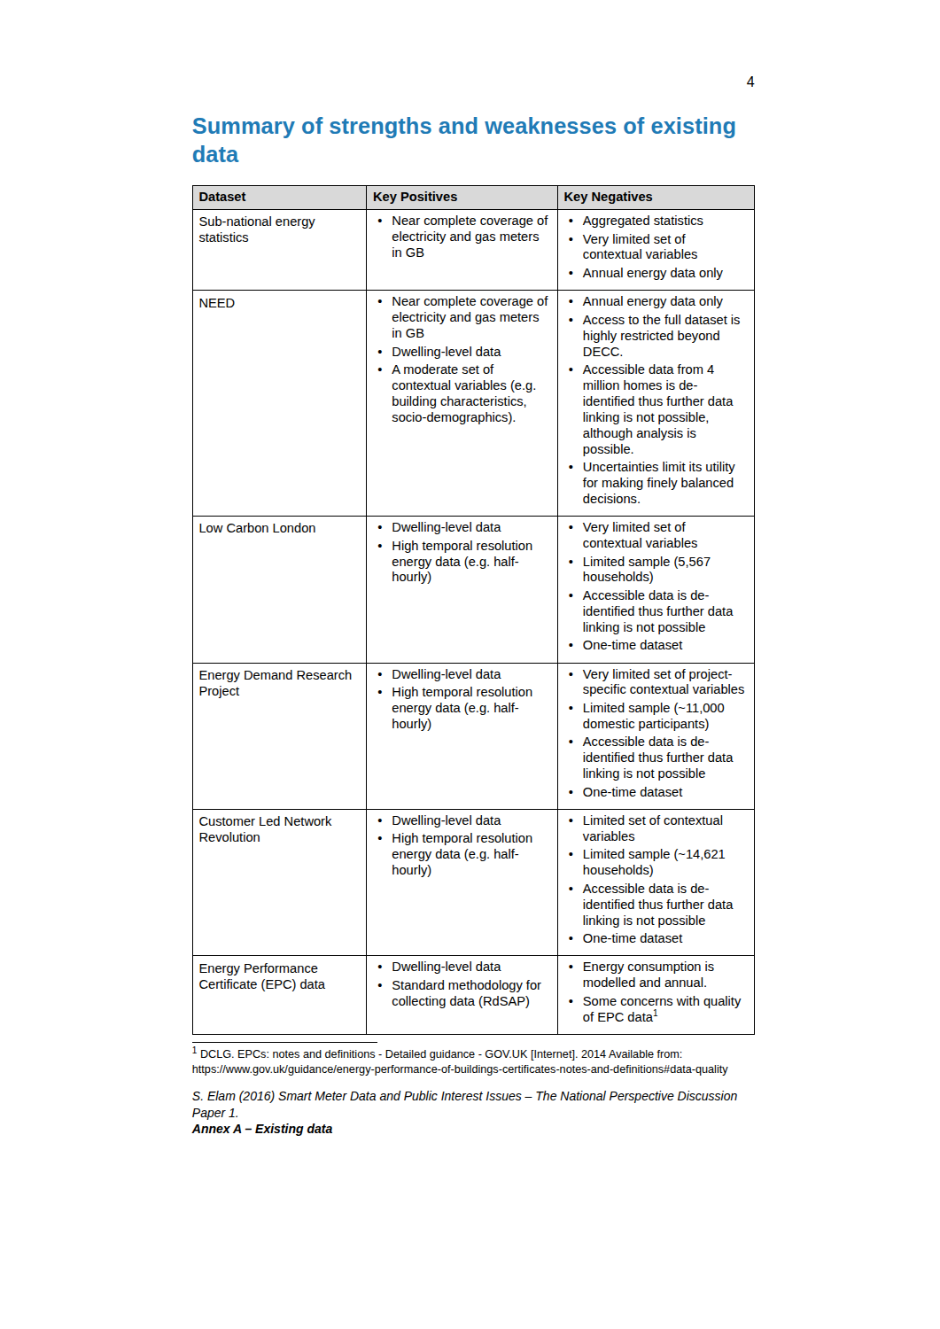4
Summary of strengths and weaknesses of existing data
| Dataset | Key Positives | Key Negatives |
| --- | --- | --- |
| Sub-national energy statistics | Near complete coverage of electricity and gas meters in GB | Aggregated statistics Very limited set of contextual variables Annual energy data only |
| NEED | Near complete coverage of electricity and gas meters in GB Dwelling-level data A moderate set of contextual variables (e.g. building characteristics, socio-demographics). | Annual energy data only Access to the full dataset is highly restricted beyond DECC. Accessible data from 4 million homes is de-identified thus further data linking is not possible, although analysis is possible. Uncertainties limit its utility for making finely balanced decisions. |
| Low Carbon London | Dwelling-level data High temporal resolution energy data (e.g. half-hourly) | Very limited set of contextual variables Limited sample (5,567 households) Accessible data is de-identified thus further data linking is not possible One-time dataset |
| Energy Demand Research Project | Dwelling-level data High temporal resolution energy data (e.g. half-hourly) | Very limited set of project-specific contextual variables Limited sample (~11,000 domestic participants) Accessible data is de-identified thus further data linking is not possible One-time dataset |
| Customer Led Network Revolution | Dwelling-level data High temporal resolution energy data (e.g. half-hourly) | Limited set of contextual variables Limited sample (~14,621 households) Accessible data is de-identified thus further data linking is not possible One-time dataset |
| Energy Performance Certificate (EPC) data | Dwelling-level data Standard methodology for collecting data (RdSAP) | Energy consumption is modelled and annual. Some concerns with quality of EPC data 1 |
1 DCLG. EPCs: notes and definitions - Detailed guidance - GOV.UK [Internet]. 2014 Available from: https://www.gov.uk/guidance/energy-performance-of-buildings-certificates-notes-and-definitions#data-quality
S. Elam (2016) Smart Meter Data and Public Interest Issues – The National Perspective Discussion Paper 1.
Annex A – Existing data